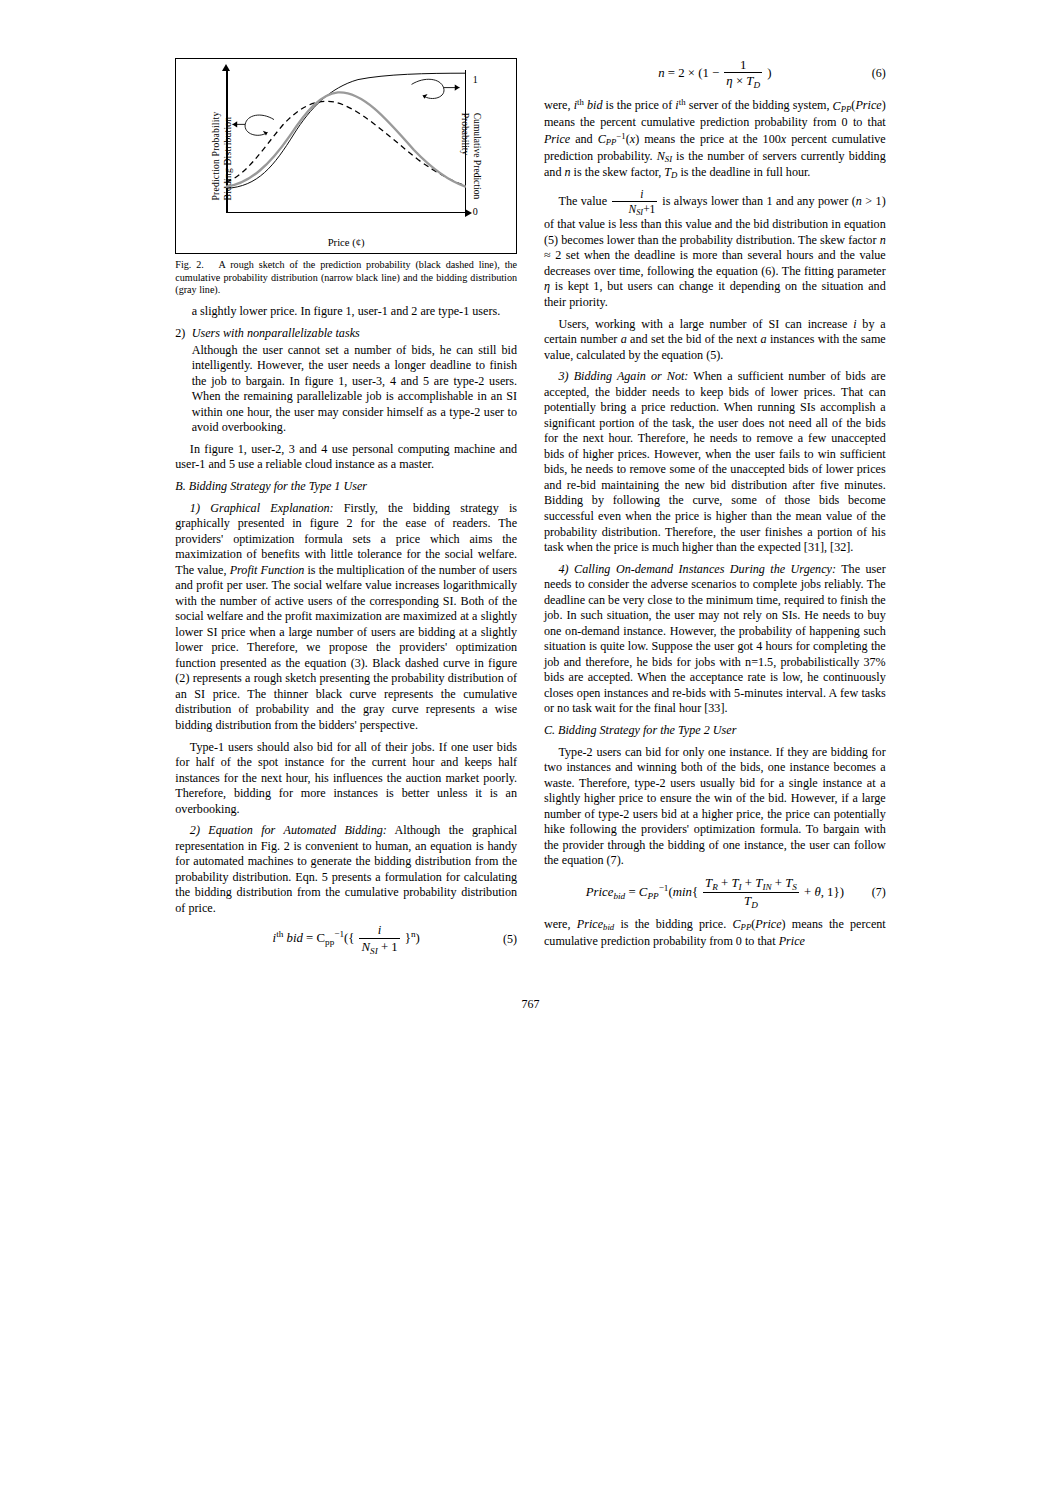Prediction Probability
Bidding Distribution
Cumulative Prediction
Probability
1
0
Price (¢)
Fig. 2. A rough sketch of the prediction probability (black dashed line), the cumulative probability distribution (narrow black line) and the bidding distribution (gray line).
a slightly lower price. In figure 1, user-1 and 2 are type-1 users.
2)
Users with nonparallelizable tasks
Although the user cannot set a number of bids, he can still bid intelligently. However, the user needs a longer deadline to finish the job to bargain. In figure 1, user-3, 4 and 5 are type-2 users. When the remaining parallelizable job is accomplishable in an SI within one hour, the user may consider himself as a type-2 user to avoid overbooking.
In figure 1, user-2, 3 and 4 use personal computing machine and user-1 and 5 use a reliable cloud instance as a master.
B. Bidding Strategy for the Type 1 User
1) Graphical Explanation: Firstly, the bidding strategy is graphically presented in figure 2 for the ease of readers. The providers' optimization formula sets a price which aims the maximization of benefits with little tolerance for the social welfare. The value, Profit Function is the multiplication of the number of users and profit per user. The social welfare value increases logarithmically with the number of active users of the corresponding SI. Both of the social welfare and the profit maximization are maximized at a slightly lower SI price when a large number of users are bidding at a slightly lower price. Therefore, we propose the providers' optimization function presented as the equation (3). Black dashed curve in figure (2) represents a rough sketch presenting the probability distribution of an SI price. The thinner black curve represents the cumulative distribution of probability and the gray curve represents a wise bidding distribution from the bidders' perspective.
Type-1 users should also bid for all of their jobs. If one user bids for half of the spot instance for the current hour and keeps half instances for the next hour, his influences the auction market poorly. Therefore, bidding for more instances is better unless it is an overbooking.
2) Equation for Automated Bidding: Although the graphical representation in Fig. 2 is convenient to human, an equation is handy for automated machines to generate the bidding distribution from the probability distribution. Eqn. 5 presents a formulation for calculating the bidding distribution from the cumulative probability distribution of price.
ith bid = Cpp−1({ iNSI + 1 }n) (5)
n = 2 × (1 − 1 η × TD ) (6)
were, ith bid is the price of ith server of the bidding system, CPP(Price) means the percent cumulative prediction probability from 0 to that Price and CPP−1(x) means the price at the 100x percent cumulative prediction probability. NSI is the number of servers currently bidding and n is the skew factor, TD is the deadline in full hour.
The value iNSI+1 is always lower than 1 and any power (n > 1) of that value is less than this value and the bid distribution in equation (5) becomes lower than the probability distribution. The skew factor n ≈ 2 set when the deadline is more than several hours and the value decreases over time, following the equation (6). The fitting parameter η is kept 1, but users can change it depending on the situation and their priority.
Users, working with a large number of SI can increase i by a certain number a and set the bid of the next a instances with the same value, calculated by the equation (5).
3) Bidding Again or Not: When a sufficient number of bids are accepted, the bidder needs to keep bids of lower prices. That can potentially bring a price reduction. When running SIs accomplish a significant portion of the task, the user does not need all of the bids for the next hour. Therefore, he needs to remove a few unaccepted bids of higher prices. However, when the user fails to win sufficient bids, he needs to remove some of the unaccepted bids of lower prices and re-bid maintaining the new bid distribution after five minutes. Bidding by following the curve, some of those bids become successful even when the price is higher than the mean value of the probability distribution. Therefore, the user finishes a portion of his task when the price is much higher than the expected [31], [32].
4) Calling On-demand Instances During the Urgency: The user needs to consider the adverse scenarios to complete jobs reliably. The deadline can be very close to the minimum time, required to finish the job. In such situation, the user may not rely on SIs. He needs to buy one on-demand instance. However, the probability of happening such situation is quite low. Suppose the user got 4 hours for completing the job and therefore, he bids for jobs with n=1.5, probabilistically 37% bids are accepted. When the acceptance rate is low, he continuously closes open instances and re-bids with 5-minutes interval. A few tasks or no task wait for the final hour [33].
C. Bidding Strategy for the Type 2 User
Type-2 users can bid for only one instance. If they are bidding for two instances and winning both of the bids, one instance becomes a waste. Therefore, type-2 users usually bid for a single instance at a slightly higher price to ensure the win of the bid. However, if a large number of type-2 users bid at a higher price, the price can potentially hike following the providers' optimization formula. To bargain with the provider through the bidding of one instance, the user can follow the equation (7).
Pricebid = CPP−1(min{ TR + TI + TIN + TS TD + θ, 1}) (7)
were, Pricebid is the bidding price. CPP(Price) means the percent cumulative prediction probability from 0 to that Price
767